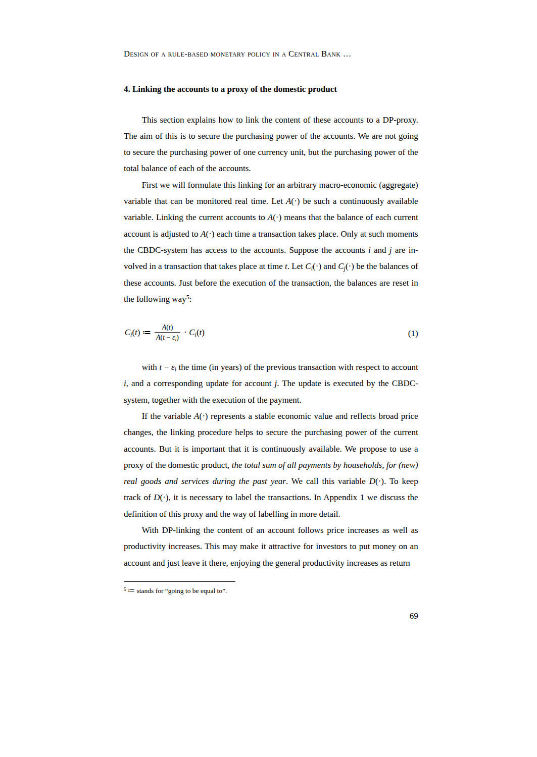Design of a rule-based monetary policy in a Central Bank …
4. Linking the accounts to a proxy of the domestic product
This section explains how to link the content of these accounts to a DP-proxy. The aim of this is to secure the purchasing power of the accounts. We are not going to secure the purchasing power of one currency unit, but the purchasing power of the total balance of each of the accounts.
First we will formulate this linking for an arbitrary macro-economic (aggregate) variable that can be monitored real time. Let A(·) be such a continuously available variable. Linking the current accounts to A(·) means that the balance of each current account is adjusted to A(·) each time a transaction takes place. Only at such moments the CBDC-system has access to the accounts. Suppose the accounts i and j are involved in a transaction that takes place at time t. Let Ci(·) and Cj(·) be the balances of these accounts. Just before the execution of the transaction, the balances are reset in the following way5:
Ci(t) ≔ A(t) A(t − εi) · Ci(t)
(1)
with t − εi the time (in years) of the previous transaction with respect to account i, and a corresponding update for account j. The update is executed by the CBDC-system, together with the execution of the payment.
If the variable A(·) represents a stable economic value and reflects broad price changes, the linking procedure helps to secure the purchasing power of the current accounts. But it is important that it is continuously available. We propose to use a proxy of the domestic product, the total sum of all payments by households, for (new) real goods and services during the past year. We call this variable D(·). To keep track of D(·), it is necessary to label the transactions. In Appendix 1 we discuss the definition of this proxy and the way of labelling in more detail.
With DP-linking the content of an account follows price increases as well as productivity increases. This may make it attractive for investors to put money on an account and just leave it there, enjoying the general productivity increases as return
5 ≔ stands for “going to be equal to”.
69